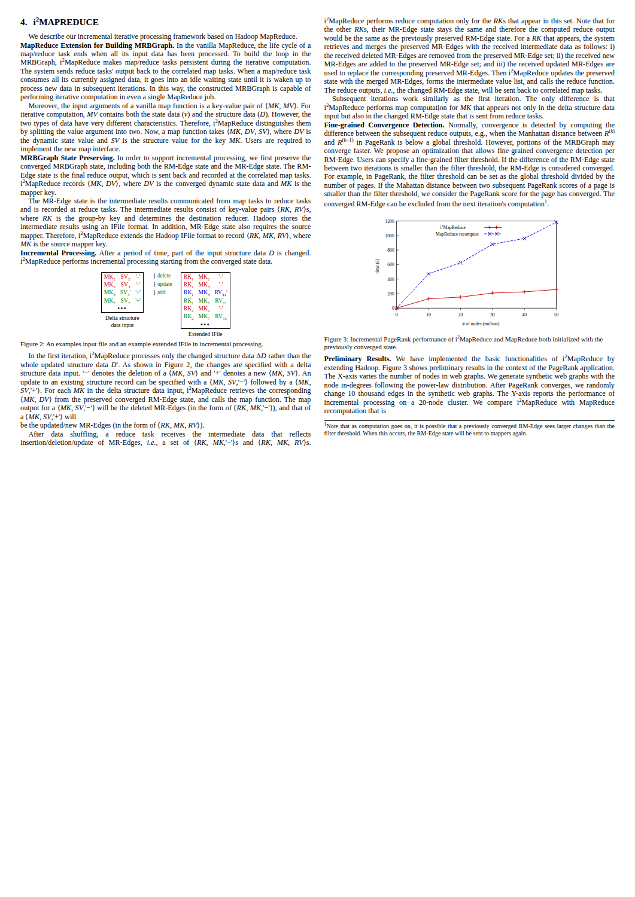4. i2MAPREDUCE
We describe our incremental iterative processing framework based on Hadoop MapReduce.
MapReduce Extension for Building MRBGraph. In the vanilla MapReduce, the life cycle of a map/reduce task ends when all its input data has been processed. To build the loop in the MRBGraph, i2MapReduce makes map/reduce tasks persistent during the iterative computation. The system sends reduce tasks' output back to the correlated map tasks. When a map/reduce task consumes all its currently assigned data, it goes into an idle waiting state until it is waken up to process new data in subsequent iterations. In this way, the constructed MRBGraph is capable of performing iterative computation in even a single MapReduce job.
Moreover, the input arguments of a vanilla map function is a key-value pair of ⟨MK, MV⟩. For iterative computation, MV contains both the state data (v) and the structure data (D). However, the two types of data have very different characteristics. Therefore, i2MapReduce distinguishes them by splitting the value argument into two. Now, a map function takes ⟨MK, DV, SV⟩, where DV is the dynamic state value and SV is the structure value for the key MK. Users are required to implement the new map interface.
MRBGraph State Preserving. In order to support incremental processing, we first preserve the converged MRBGraph state, including both the RM-Edge state and the MR-Edge state. The RM-Edge state is the final reduce output, which is sent back and recorded at the correlated map tasks. i2MapReduce records ⟨MK, DV⟩, where DV is the converged dynamic state data and MK is the mapper key.
The MR-Edge state is the intermediate results communicated from map tasks to reduce tasks and is recorded at reduce tasks. The intermediate results consist of key-value pairs ⟨RK, RV⟩s, where RK is the group-by key and determines the destination reducer. Hadoop stores the intermediate results using an IFile format. In addition, MR-Edge state also requires the source mapper. Therefore, i2MapReduce extends the Hadoop IFile format to record ⟨RK, MK, RV⟩, where MK is the source mapper key.
Incremental Processing. After a period of time, part of the input structure data D is changed. i2MapReduce performs incremental processing starting from the converged state data.
| MK 2 | SV 2 | '-' |
| MK 3 | SV 3 | '-' |
| MK 3 | SV 3 ' | '+' |
| MK 7 | SV 7 | '+' |
| ••• |
Delta structure
data input
} delete
} update
} add
| RK 1 | MK 2 | '-' |
| RK 1 | MK 3 | '-' |
| RK 1 | MK 3 | RV 31 ' |
| RK 1 | MK 7 | RV 71 |
| RK 2 | MK 2 | '-' |
| RK 2 | MK 7 | RV 72 |
| ••• |
Extended IFile
Figure 2: An examples input file and an example extended IFile in incremental processing.
In the first iteration, i2MapReduce processes only the changed structure data ΔD rather than the whole updated structure data D′. As shown in Figure 2, the changes are specified with a delta structure data input. '−' denotes the deletion of a ⟨MK, SV⟩ and '+' denotes a new ⟨MK, SV⟩. An update to an existing structure record can be specified with a ⟨MK, SV,'−'⟩ followed by a ⟨MK, SV,'+'⟩. For each MK in the delta structure data input, i2MapReduce retrieves the corresponding ⟨MK, DV⟩ from the preserved converged RM-Edge state, and calls the map function. The map output for a ⟨MK, SV,'−'⟩ will be the deleted MR-Edges (in the form of ⟨RK, MK,'−'⟩), and that of a ⟨MK, SV,'+'⟩ will
be the updated/new MR-Edges (in the form of ⟨RK, MK, RV⟩).
After data shuffling, a reduce task receives the intermediate data that reflects insertion/deletion/update of MR-Edges, i.e., a set of ⟨RK, MK,'−'⟩s and ⟨RK, MK, RV⟩s. i2MapReduce performs reduce computation only for the RKs that appear in this set. Note that for the other RKs, their MR-Edge state stays the same and therefore the computed reduce output would be the same as the previously preserved RM-Edge state. For a RK that appears, the system retrieves and merges the preserved MR-Edges with the received intermediate data as follows: i) the received deleted MR-Edges are removed from the preserved MR-Edge set; ii) the received new MR-Edges are added to the preserved MR-Edge set; and iii) the received updated MR-Edges are used to replace the corresponding preserved MR-Edges. Then i2MapReduce updates the preserved state with the merged MR-Edges, forms the intermediate value list, and calls the reduce function. The reduce outputs, i.e., the changed RM-Edge state, will be sent back to correlated map tasks.
Subsequent iterations work similarly as the first iteration. The only difference is that i2MapReduce performs map computation for MK that appears not only in the delta structure data input but also in the changed RM-Edge state that is sent from reduce tasks.
Fine-grained Convergence Detection. Normally, convergence is detected by computing the difference between the subsequent reduce outputs, e.g., when the Manhattan distance between R(k) and R(k−1) in PageRank is below a global threshold. However, portions of the MRBGraph may converge faster. We propose an optimization that allows fine-grained convergence detection per RM-Edge. Users can specify a fine-grained filter threshold. If the difference of the RM-Edge state between two iterations is smaller than the filter threshold, the RM-Edge is considered converged. For example, in PageRank, the filter threshold can be set as the global threshold divided by the number of pages. If the Mahattan distance between two subsequent PageRank scores of a page is smaller than the filter threshold, we consider the PageRank score for the page has converged. The converged RM-Edge can be excluded from the next iteration's computation1.
0 200 400 600 800 1000 1200 0 10 20 30 40 50 # of nodes (million) time (s) i2MapReduce MapReduce recompute
Figure 3: Incremental PageRank performance of i2MapReduce and MapReduce both initialized with the previously converged state.
Preliminary Results. We have implemented the basic functionalities of i2MapReduce by extending Hadoop. Figure 3 shows preliminary results in the context of the PageRank application. The X-axis varies the number of nodes in web graphs. We generate synthetic web graphs with the node in-degrees following the power-law distribution. After PageRank converges, we randomly change 10 thousand edges in the synthetic web graphs. The Y-axis reports the performance of incremental processing on a 20-node cluster. We compare i2MapReduce with MapReduce recomputation that is
1Note that as computation goes on, it is possible that a previously converged RM-Edge sees larger changes than the filter threshold. When this occurs, the RM-Edge state will be sent to mappers again.